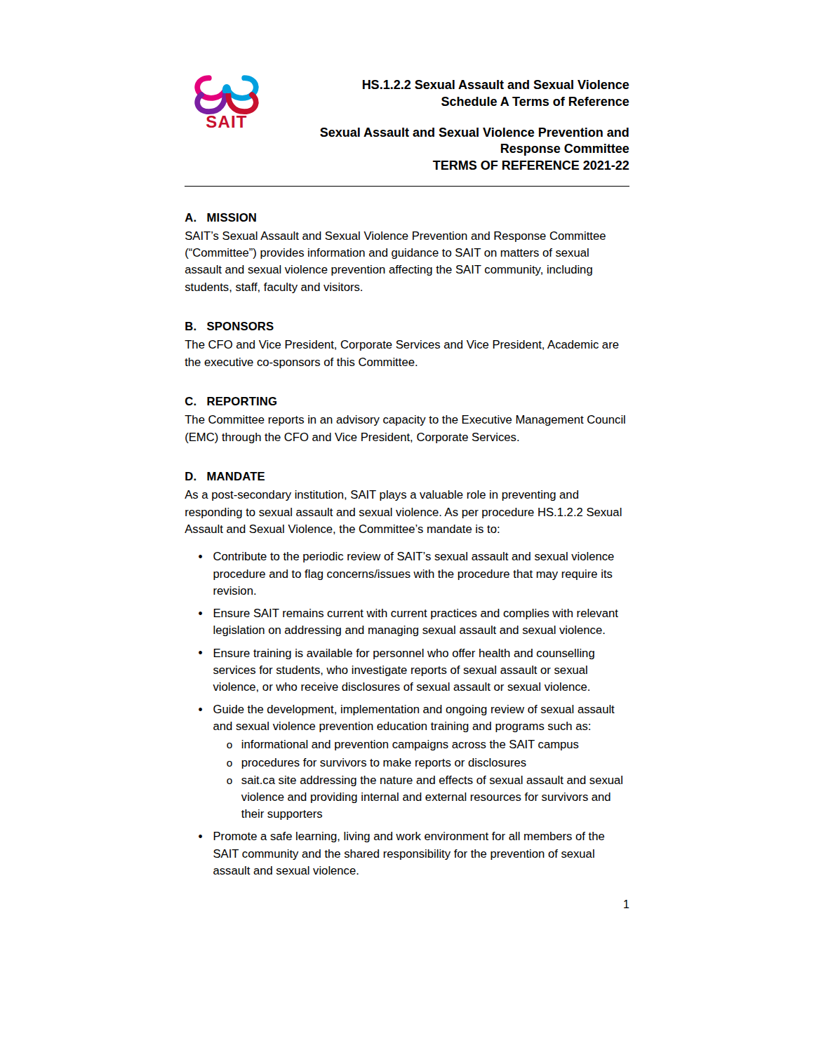SAIT
HS.1.2.2 Sexual Assault and Sexual Violence
Schedule A Terms of Reference
Sexual Assault and Sexual Violence Prevention and Response Committee
TERMS OF REFERENCE 2021-22
A. MISSION
SAIT’s Sexual Assault and Sexual Violence Prevention and Response Committee (“Committee”) provides information and guidance to SAIT on matters of sexual assault and sexual violence prevention affecting the SAIT community, including students, staff, faculty and visitors.
B. SPONSORS
The CFO and Vice President, Corporate Services and Vice President, Academic are the executive co-sponsors of this Committee.
C. REPORTING
The Committee reports in an advisory capacity to the Executive Management Council (EMC) through the CFO and Vice President, Corporate Services.
D. MANDATE
As a post-secondary institution, SAIT plays a valuable role in preventing and responding to sexual assault and sexual violence. As per procedure HS.1.2.2 Sexual Assault and Sexual Violence, the Committee’s mandate is to:
Contribute to the periodic review of SAIT’s sexual assault and sexual violence procedure and to flag concerns/issues with the procedure that may require its revision.
Ensure SAIT remains current with current practices and complies with relevant legislation on addressing and managing sexual assault and sexual violence.
Ensure training is available for personnel who offer health and counselling services for students, who investigate reports of sexual assault or sexual violence, or who receive disclosures of sexual assault or sexual violence.
Guide the development, implementation and ongoing review of sexual assault and sexual violence prevention education training and programs such as:
informational and prevention campaigns across the SAIT campus
procedures for survivors to make reports or disclosures
sait.ca site addressing the nature and effects of sexual assault and sexual violence and providing internal and external resources for survivors and their supporters
Promote a safe learning, living and work environment for all members of the SAIT community and the shared responsibility for the prevention of sexual assault and sexual violence.
1